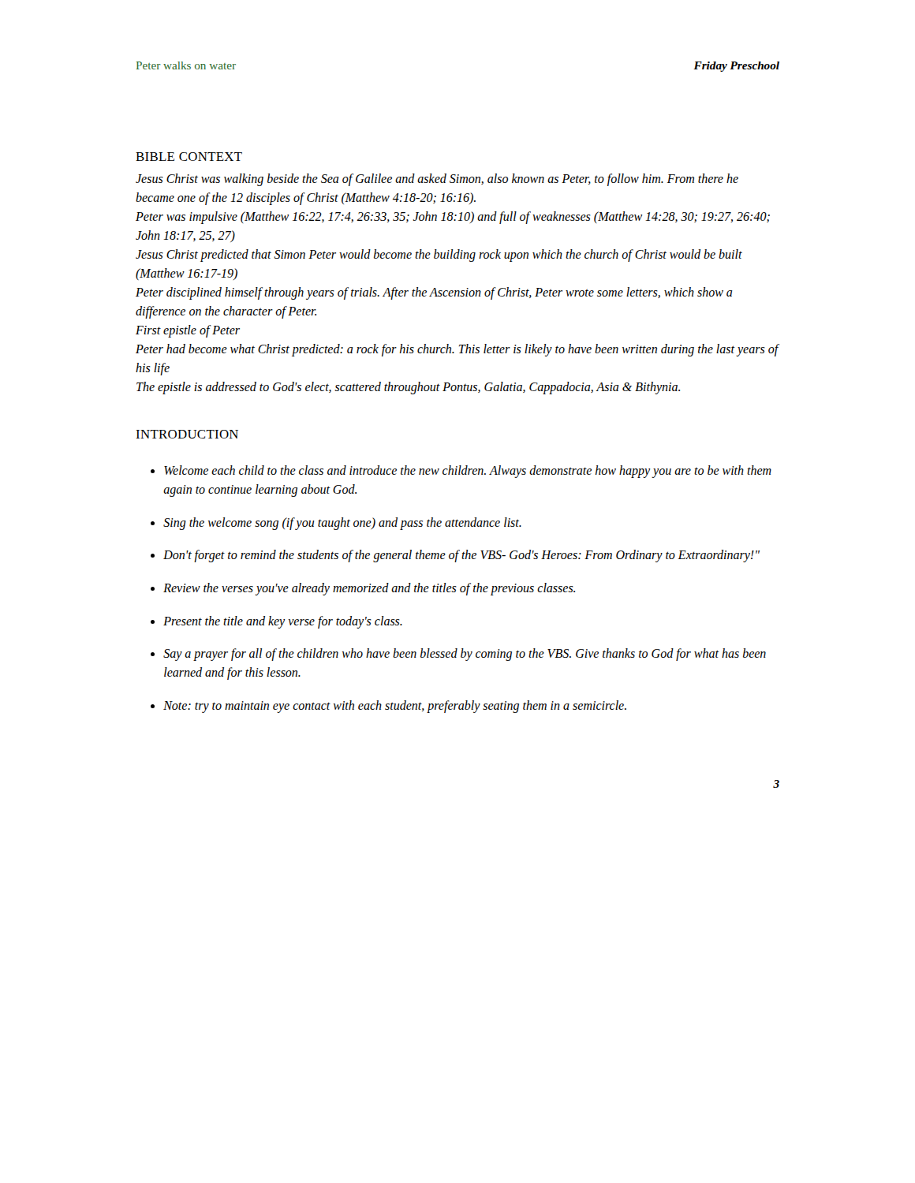Peter walks on water Friday Preschool
BIBLE CONTEXT
Jesus Christ was walking beside the Sea of Galilee and asked Simon, also known as Peter, to follow him. From there he became one of the 12 disciples of Christ (Matthew 4:18-20; 16:16).
Peter was impulsive (Matthew 16:22, 17:4, 26:33, 35; John 18:10) and full of weaknesses (Matthew 14:28, 30; 19:27, 26:40; John 18:17, 25, 27)
Jesus Christ predicted that Simon Peter would become the building rock upon which the church of Christ would be built (Matthew 16:17-19)
Peter disciplined himself through years of trials. After the Ascension of Christ, Peter wrote some letters, which show a difference on the character of Peter.
First epistle of Peter
Peter had become what Christ predicted: a rock for his church. This letter is likely to have been written during the last years of his life
The epistle is addressed to God's elect, scattered throughout Pontus, Galatia, Cappadocia, Asia & Bithynia.
INTRODUCTION
Welcome each child to the class and introduce the new children. Always demonstrate how happy you are to be with them again to continue learning about God.
Sing the welcome song (if you taught one) and pass the attendance list.
Don't forget to remind the students of the general theme of the VBS- God's Heroes: From Ordinary to Extraordinary!"
Review the verses you've already memorized and the titles of the previous classes.
Present the title and key verse for today's class.
Say a prayer for all of the children who have been blessed by coming to the VBS. Give thanks to God for what has been learned and for this lesson.
Note: try to maintain eye contact with each student, preferably seating them in a semicircle.
3